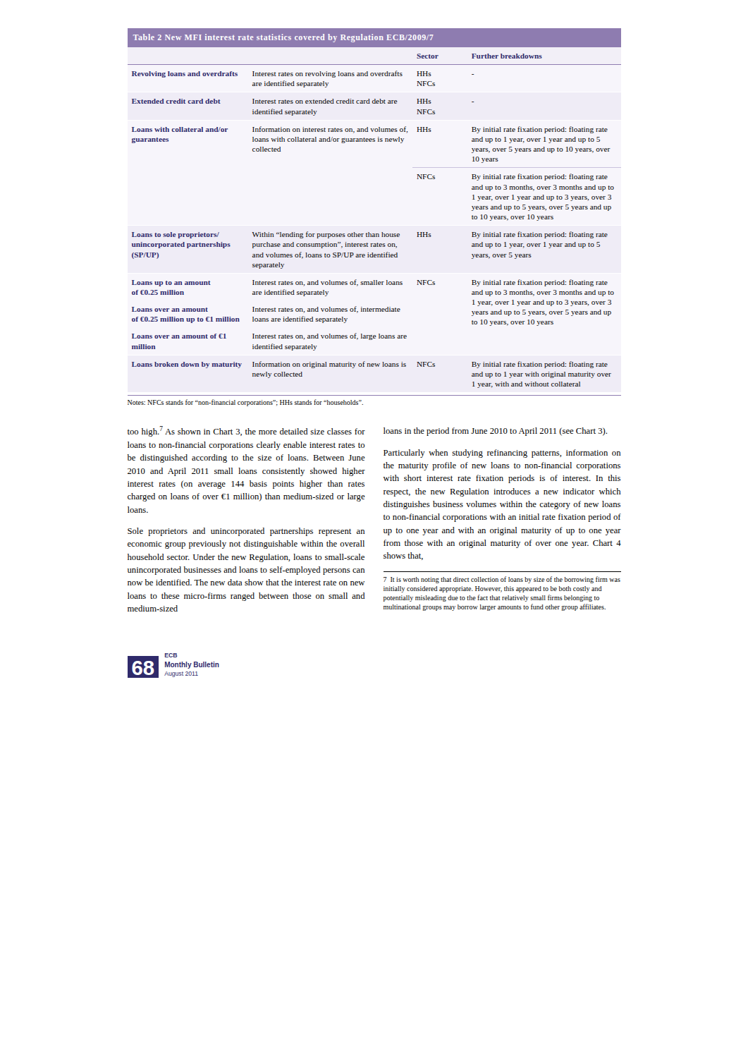Table 2 New MFI interest rate statistics covered by Regulation ECB/2009/7
| | | Sector | Further breakdowns |
| --- | --- | --- | --- |
| Revolving loans and overdrafts | Interest rates on revolving loans and overdrafts are identified separately | HHs NFCs | - |
| Extended credit card debt | Interest rates on extended credit card debt are identified separately | HHs NFCs | - |
| Loans with collateral and/or guarantees | Information on interest rates on, and volumes of, loans with collateral and/or guarantees is newly collected | HHs | By initial rate fixation period: floating rate and up to 1 year, over 1 year and up to 5 years, over 5 years and up to 10 years, over 10 years |
| NFCs | By initial rate fixation period: floating rate and up to 3 months, over 3 months and up to 1 year, over 1 year and up to 3 years, over 3 years and up to 5 years, over 5 years and up to 10 years, over 10 years |
| Loans to sole proprietors/ unincorporated partnerships (SP/UP) | Within “lending for purposes other than house purchase and consumption”, interest rates on, and volumes of, loans to SP/UP are identified separately | HHs | By initial rate fixation period: floating rate and up to 1 year, over 1 year and up to 5 years, over 5 years |
| Loans up to an amount of €0.25 million Loans over an amount of €0.25 million up to €1 million Loans over an amount of €1 million | Interest rates on, and volumes of, smaller loans are identified separately Interest rates on, and volumes of, intermediate loans are identified separately Interest rates on, and volumes of, large loans are identified separately | NFCs | By initial rate fixation period: floating rate and up to 3 months, over 3 months and up to 1 year, over 1 year and up to 3 years, over 3 years and up to 5 years, over 5 years and up to 10 years, over 10 years |
| Loans broken down by maturity | Information on original maturity of new loans is newly collected | NFCs | By initial rate fixation period: floating rate and up to 1 year with original maturity over 1 year, with and without collateral |
Notes: NFCs stands for “non-financial corporations”; HHs stands for “households”.
too high.7 As shown in Chart 3, the more detailed size classes for loans to non-financial corporations clearly enable interest rates to be distinguished according to the size of loans. Between June 2010 and April 2011 small loans consistently showed higher interest rates (on average 144 basis points higher than rates charged on loans of over €1 million) than medium-sized or large loans.
Sole proprietors and unincorporated partnerships represent an economic group previously not distinguishable within the overall household sector. Under the new Regulation, loans to small-scale unincorporated businesses and loans to self-employed persons can now be identified. The new data show that the interest rate on new loans to these micro-firms ranged between those on small and medium-sized
loans in the period from June 2010 to April 2011 (see Chart 3).
Particularly when studying refinancing patterns, information on the maturity profile of new loans to non-financial corporations with short interest rate fixation periods is of interest. In this respect, the new Regulation introduces a new indicator which distinguishes business volumes within the category of new loans to non-financial corporations with an initial rate fixation period of up to one year and with an original maturity of up to one year from those with an original maturity of over one year. Chart 4 shows that,
7 It is worth noting that direct collection of loans by size of the borrowing firm was initially considered appropriate. However, this appeared to be both costly and potentially misleading due to the fact that relatively small firms belonging to multinational groups may borrow larger amounts to fund other group affiliates.
68
ECB
Monthly Bulletin
August 2011